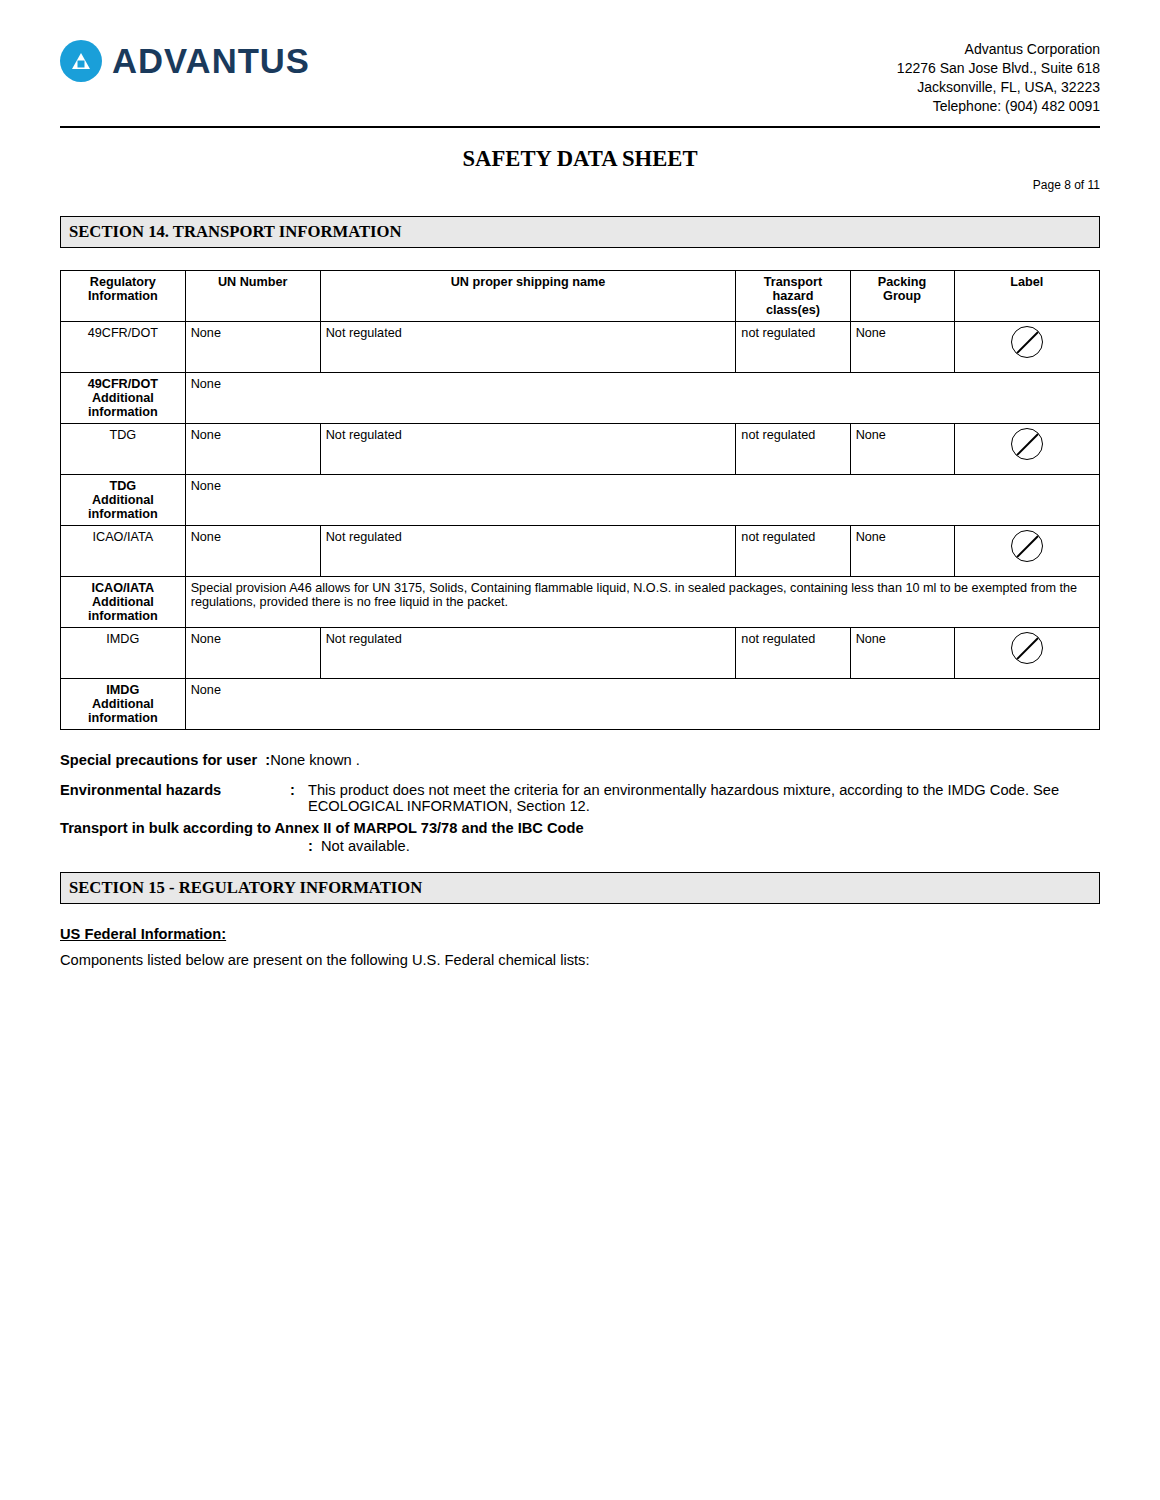ADVANTUS
Advantus Corporation
12276 San Jose Blvd., Suite 618
Jacksonville, FL, USA, 32223
Telephone: (904) 482 0091
SAFETY DATA SHEET
Page 8 of 11
SECTION 14. TRANSPORT INFORMATION
| Regulatory Information | UN Number | UN proper shipping name | Transport hazard class(es) | Packing Group | Label |
| --- | --- | --- | --- | --- | --- |
| 49CFR/DOT | None | Not regulated | not regulated | None | |
| 49CFR/DOT Additional information | None |
| TDG | None | Not regulated | not regulated | None | |
| TDG Additional information | None |
| ICAO/IATA | None | Not regulated | not regulated | None | |
| ICAO/IATA Additional information | Special provision A46 allows for UN 3175, Solids, Containing flammable liquid, N.O.S. in sealed packages, containing less than 10 ml to be exempted from the regulations, provided there is no free liquid in the packet. |
| IMDG | None | Not regulated | not regulated | None | |
| IMDG Additional information | None |
Special precautions for user : None known .
Environmental hazards
:
This product does not meet the criteria for an environmentally hazardous mixture, according to the IMDG Code. See ECOLOGICAL INFORMATION, Section 12.
Transport in bulk according to Annex II of MARPOL 73/78 and the IBC Code
: Not available.
SECTION 15 - REGULATORY INFORMATION
US Federal Information:
Components listed below are present on the following U.S. Federal chemical lists: